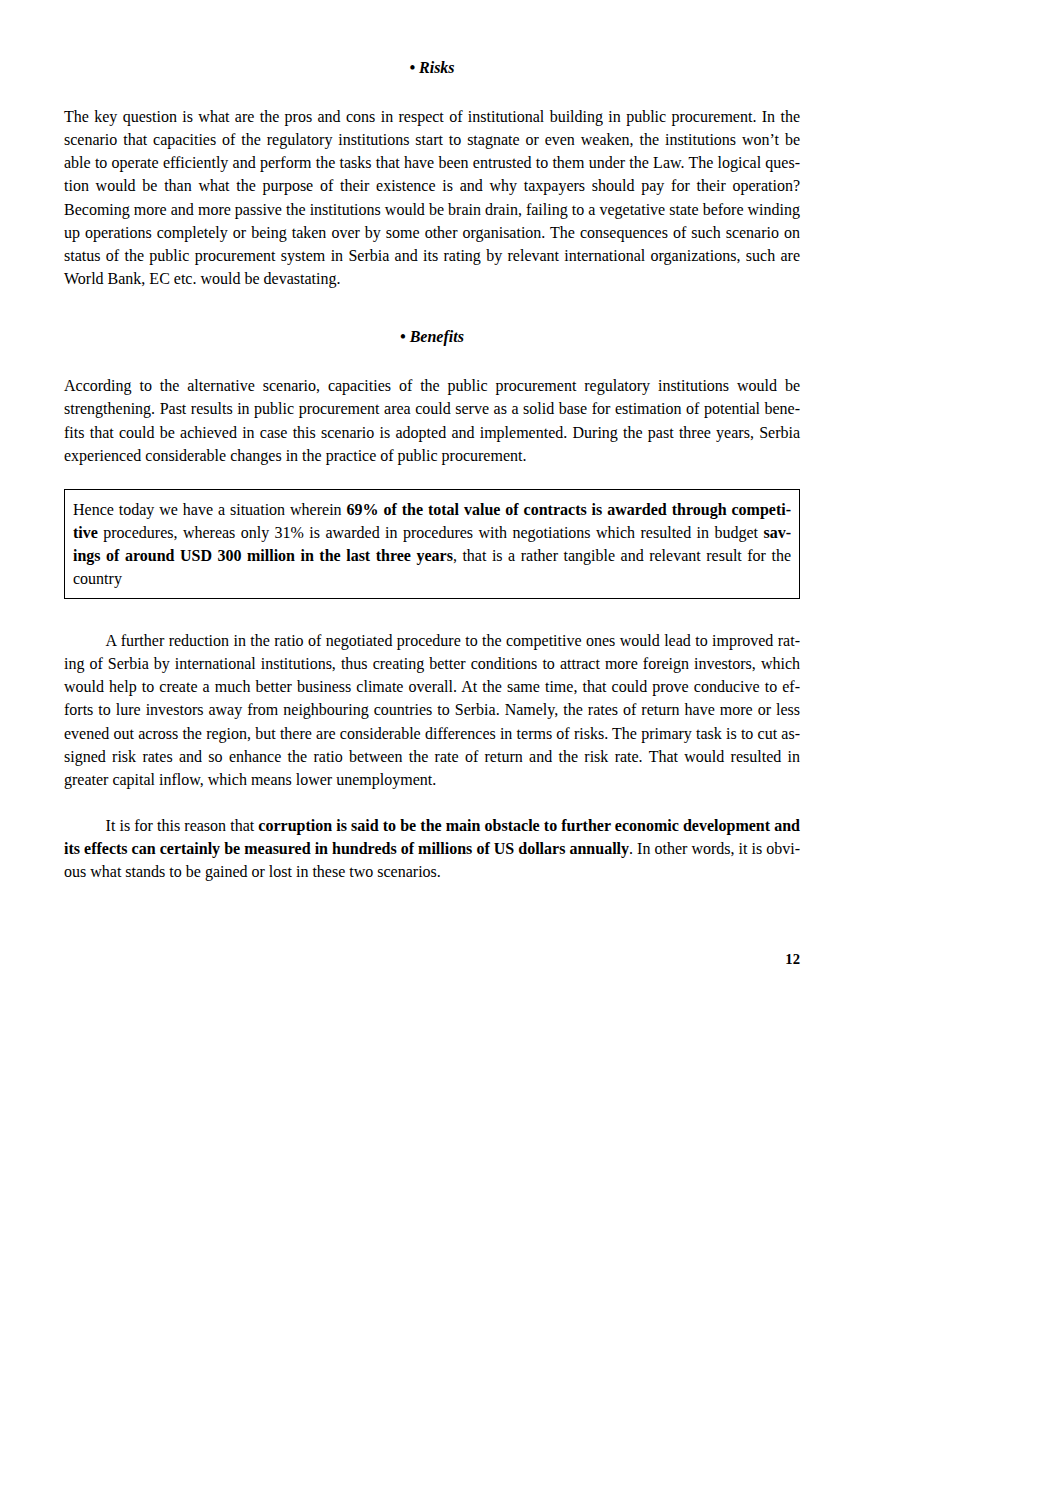• Risks
The key question is what are the pros and cons in respect of institutional building in public procurement. In the scenario that capacities of the regulatory institutions start to stagnate or even weaken, the institutions won’t be able to operate efficiently and perform the tasks that have been entrusted to them under the Law. The logical question would be than what the purpose of their existence is and why taxpayers should pay for their operation? Becoming more and more passive the institutions would be brain drain, failing to a vegetative state before winding up operations completely or being taken over by some other organisation. The consequences of such scenario on status of the public procurement system in Serbia and its rating by relevant international organizations, such are World Bank, EC etc. would be devastating.
• Benefits
According to the alternative scenario, capacities of the public procurement regulatory institutions would be strengthening. Past results in public procurement area could serve as a solid base for estimation of potential benefits that could be achieved in case this scenario is adopted and implemented. During the past three years, Serbia experienced considerable changes in the practice of public procurement.
Hence today we have a situation wherein 69% of the total value of contracts is awarded through competitive procedures, whereas only 31% is awarded in procedures with negotiations which resulted in budget savings of around USD 300 million in the last three years, that is a rather tangible and relevant result for the country
A further reduction in the ratio of negotiated procedure to the competitive ones would lead to improved rating of Serbia by international institutions, thus creating better conditions to attract more foreign investors, which would help to create a much better business climate overall. At the same time, that could prove conducive to efforts to lure investors away from neighbouring countries to Serbia. Namely, the rates of return have more or less evened out across the region, but there are considerable differences in terms of risks. The primary task is to cut assigned risk rates and so enhance the ratio between the rate of return and the risk rate. That would resulted in greater capital inflow, which means lower unemployment.
It is for this reason that corruption is said to be the main obstacle to further economic development and its effects can certainly be measured in hundreds of millions of US dollars annually. In other words, it is obvious what stands to be gained or lost in these two scenarios.
12